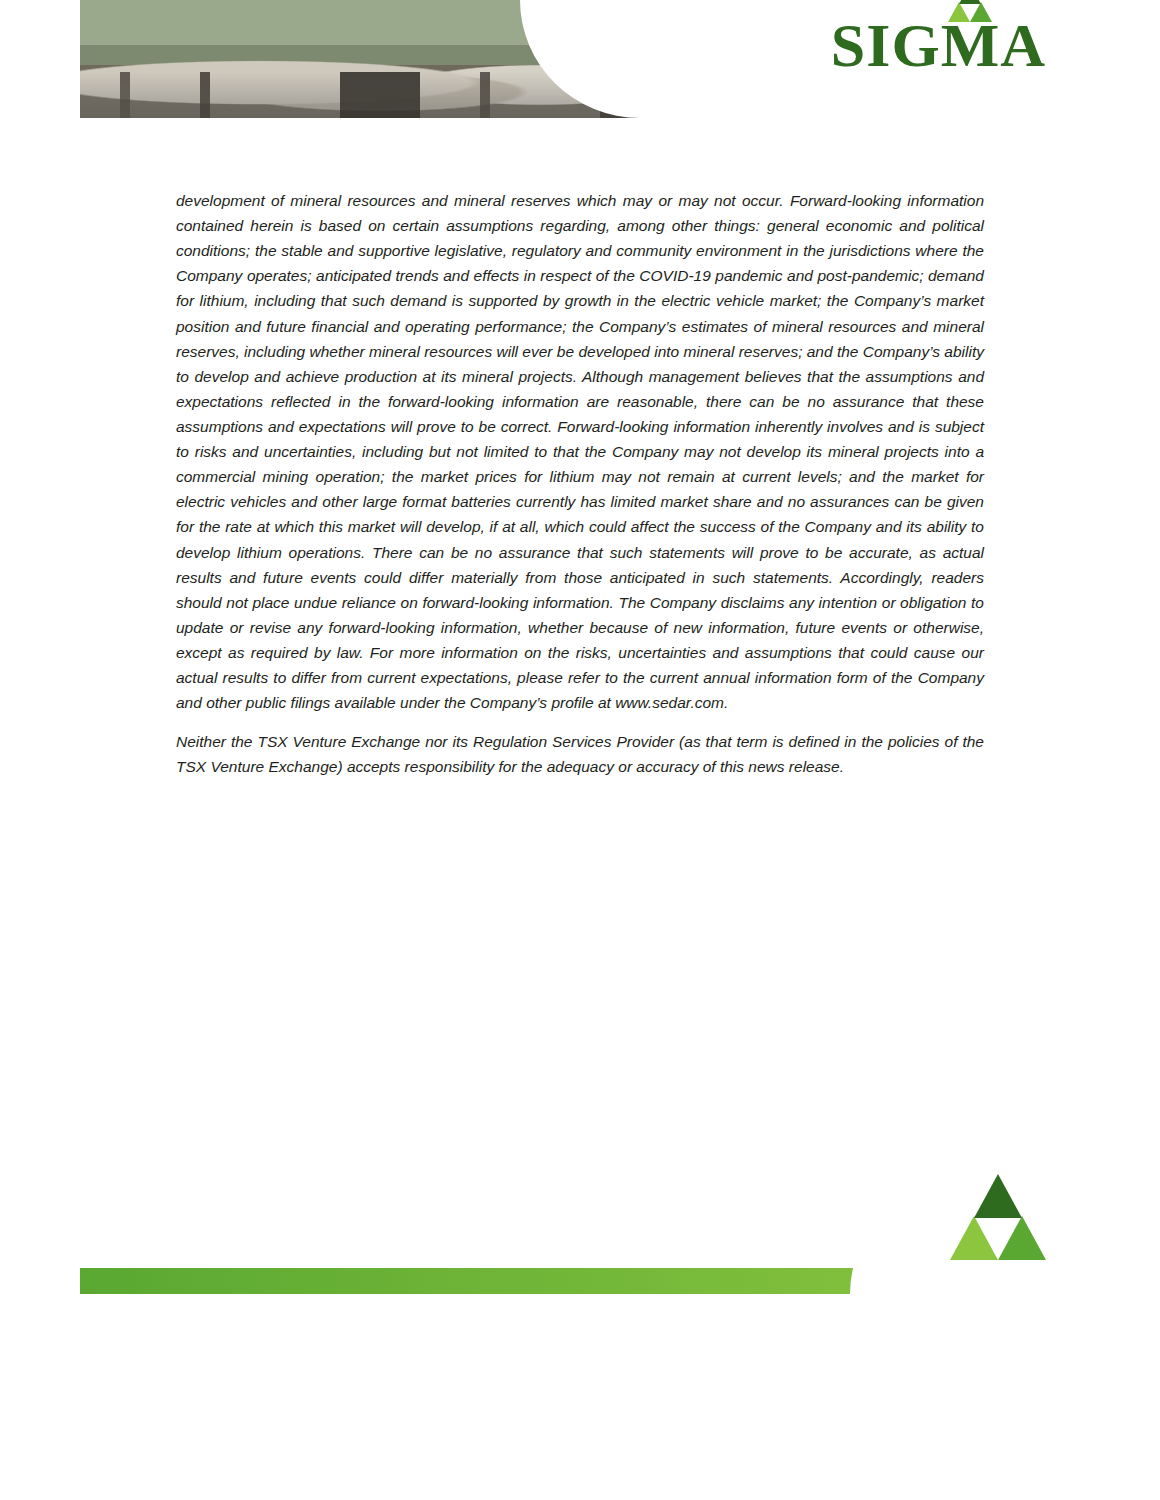SIGMA
development of mineral resources and mineral reserves which may or may not occur. Forward-looking information contained herein is based on certain assumptions regarding, among other things: general economic and political conditions; the stable and supportive legislative, regulatory and community environment in the jurisdictions where the Company operates; anticipated trends and effects in respect of the COVID-19 pandemic and post-pandemic; demand for lithium, including that such demand is supported by growth in the electric vehicle market; the Company’s market position and future financial and operating performance; the Company’s estimates of mineral resources and mineral reserves, including whether mineral resources will ever be developed into mineral reserves; and the Company’s ability to develop and achieve production at its mineral projects. Although management believes that the assumptions and expectations reflected in the forward-looking information are reasonable, there can be no assurance that these assumptions and expectations will prove to be correct. Forward-looking information inherently involves and is subject to risks and uncertainties, including but not limited to that the Company may not develop its mineral projects into a commercial mining operation; the market prices for lithium may not remain at current levels; and the market for electric vehicles and other large format batteries currently has limited market share and no assurances can be given for the rate at which this market will develop, if at all, which could affect the success of the Company and its ability to develop lithium operations. There can be no assurance that such statements will prove to be accurate, as actual results and future events could differ materially from those anticipated in such statements. Accordingly, readers should not place undue reliance on forward-looking information. The Company disclaims any intention or obligation to update or revise any forward-looking information, whether because of new information, future events or otherwise, except as required by law. For more information on the risks, uncertainties and assumptions that could cause our actual results to differ from current expectations, please refer to the current annual information form of the Company and other public filings available under the Company’s profile at www.sedar.com.
Neither the TSX Venture Exchange nor its Regulation Services Provider (as that term is defined in the policies of the TSX Venture Exchange) accepts responsibility for the adequacy or accuracy of this news release.
4